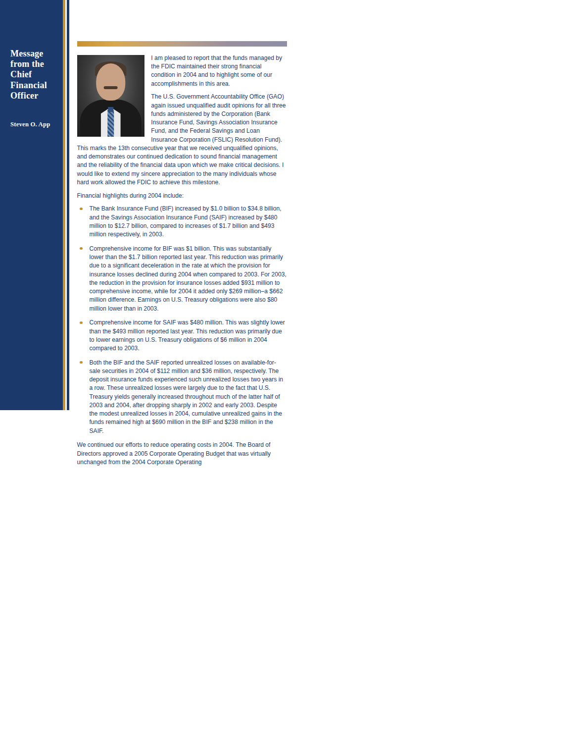Message
from the
Chief
Financial
Officer
Steven O. App
I am pleased to report that the funds managed by the FDIC maintained their strong financial condition in 2004 and to highlight some of our accomplishments in this area.
The U.S. Government Accountability Office (GAO) again issued unqualified audit opinions for all three funds administered by the Corporation (Bank Insurance Fund, Savings Association Insurance Fund, and the Federal Savings and Loan Insurance Corporation (FSLIC) Resolution Fund). This marks the 13th consecutive year that we received unqualified opinions, and demonstrates our continued dedication to sound financial management and the reliability of the financial data upon which we make critical decisions. I would like to extend my sincere appreciation to the many individuals whose hard work allowed the FDIC to achieve this milestone.
Financial highlights during 2004 include:
The Bank Insurance Fund (BIF) increased by $1.0 billion to $34.8 billion, and the Savings Association Insurance Fund (SAIF) increased by $480 million to $12.7 billion, compared to increases of $1.7 billion and $493 million respectively, in 2003.
Comprehensive income for BIF was $1 billion. This was substantially lower than the $1.7 billion reported last year. This reduction was primarily due to a significant deceleration in the rate at which the provision for insurance losses declined during 2004 when compared to 2003. For 2003, the reduction in the provision for insurance losses added $931 million to comprehensive income, while for 2004 it added only $269 million–a $662 million difference. Earnings on U.S. Treasury obligations were also $80 million lower than in 2003.
Comprehensive income for SAIF was $480 million. This was slightly lower than the $493 million reported last year. This reduction was primarily due to lower earnings on U.S. Treasury obligations of $6 million in 2004 compared to 2003.
Both the BIF and the SAIF reported unrealized losses on available-for-sale securities in 2004 of $112 million and $36 million, respectively. The deposit insurance funds experienced such unrealized losses two years in a row. These unrealized losses were largely due to the fact that U.S. Treasury yields generally increased throughout much of the latter half of 2003 and 2004, after dropping sharply in 2002 and early 2003. Despite the modest unrealized losses in 2004, cumulative unrealized gains in the funds remained high at $690 million in the BIF and $238 million in the SAIF.
We continued our efforts to reduce operating costs in 2004. The Board of Directors approved a 2005 Corporate Operating Budget that was virtually unchanged from the 2004 Corporate Operating